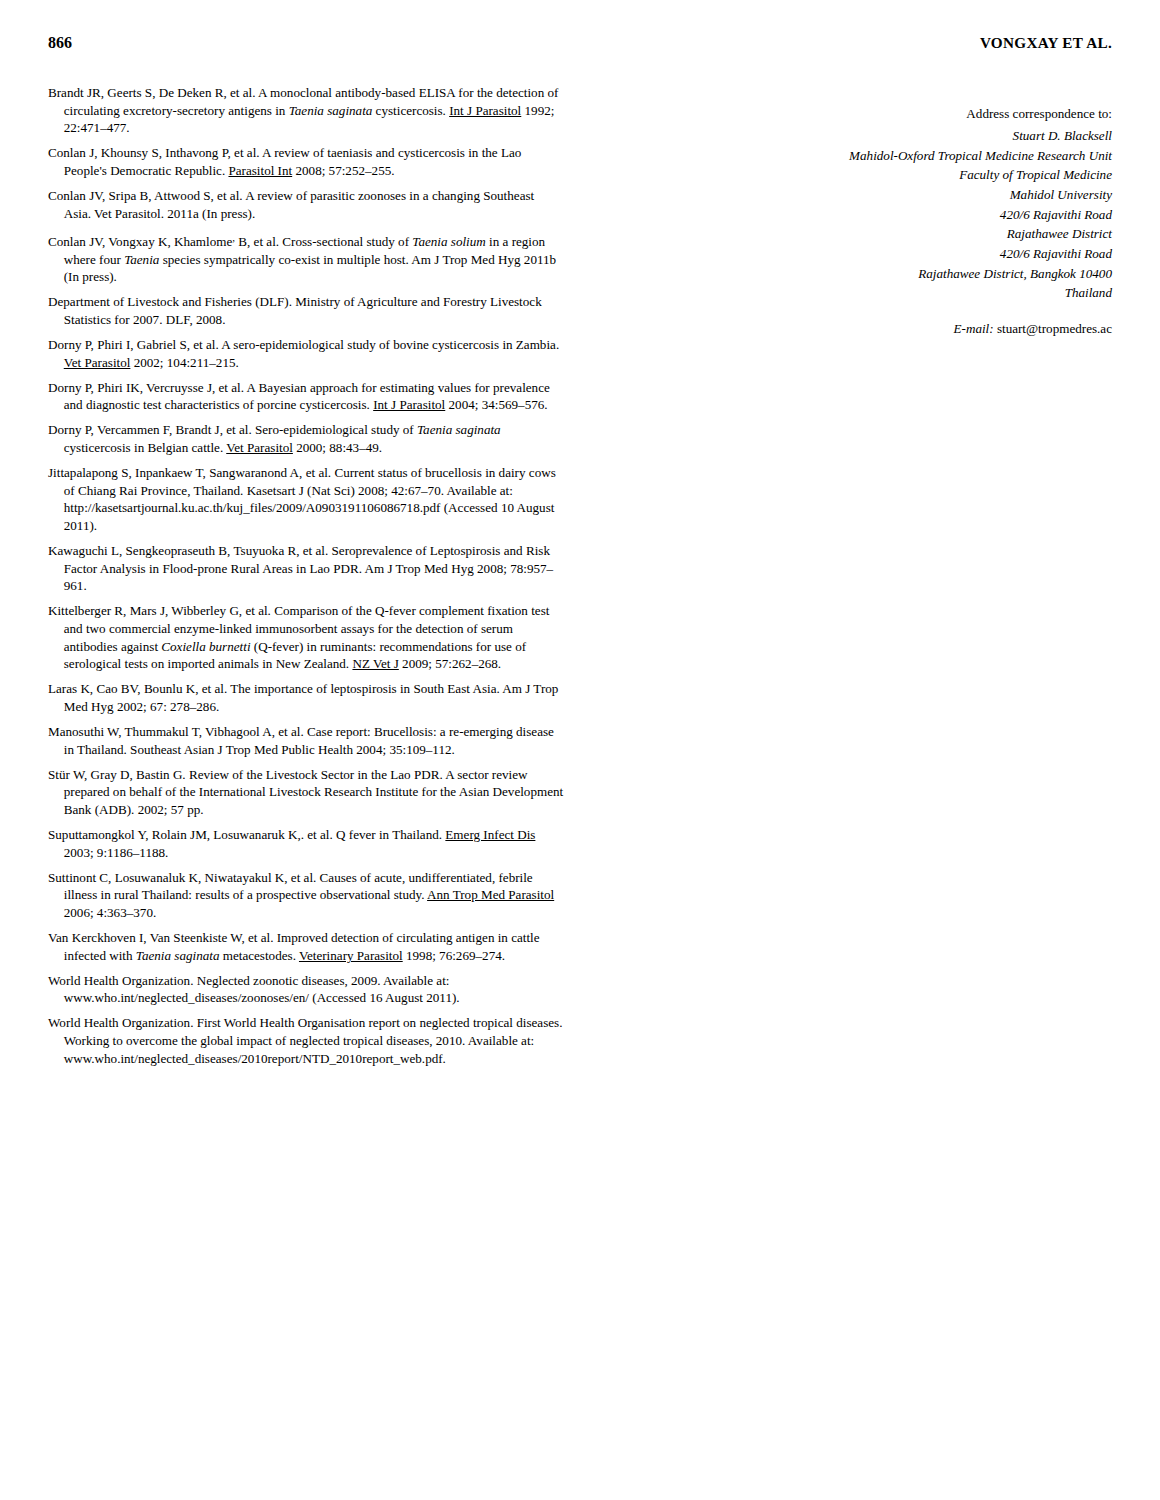866 VONGXAY ET AL.
Brandt JR, Geerts S, De Deken R, et al. A monoclonal antibody-based ELISA for the detection of circulating excretory-secretory antigens in Taenia saginata cysticercosis. Int J Parasitol 1992; 22:471–477.
Conlan J, Khounsy S, Inthavong P, et al. A review of taeniasis and cysticercosis in the Lao People's Democratic Republic. Parasitol Int 2008; 57:252–255.
Conlan JV, Sripa B, Attwood S, et al. A review of parasitic zoonoses in a changing Southeast Asia. Vet Parasitol. 2011a (In press).
Conlan JV, Vongxay K, Khamlome, B, et al. Cross-sectional study of Taenia solium in a region where four Taenia species sympatrically co-exist in multiple host. Am J Trop Med Hyg 2011b (In press).
Department of Livestock and Fisheries (DLF). Ministry of Agriculture and Forestry Livestock Statistics for 2007. DLF, 2008.
Dorny P, Phiri I, Gabriel S, et al. A sero-epidemiological study of bovine cysticercosis in Zambia. Vet Parasitol 2002; 104:211–215.
Dorny P, Phiri IK, Vercruysse J, et al. A Bayesian approach for estimating values for prevalence and diagnostic test characteristics of porcine cysticercosis. Int J Parasitol 2004; 34:569–576.
Dorny P, Vercammen F, Brandt J, et al. Sero-epidemiological study of Taenia saginata cysticercosis in Belgian cattle. Vet Parasitol 2000; 88:43–49.
Jittapalapong S, Inpankaew T, Sangwaranond A, et al. Current status of brucellosis in dairy cows of Chiang Rai Province, Thailand. Kasetsart J (Nat Sci) 2008; 42:67–70. Available at: http://kasetsartjournal.ku.ac.th/kuj_files/2009/A0903191106086718.pdf (Accessed 10 August 2011).
Kawaguchi L, Sengkeopraseuth B, Tsuyuoka R, et al. Seroprevalence of Leptospirosis and Risk Factor Analysis in Flood-prone Rural Areas in Lao PDR. Am J Trop Med Hyg 2008; 78:957–961.
Kittelberger R, Mars J, Wibberley G, et al. Comparison of the Q-fever complement fixation test and two commercial enzyme-linked immunosorbent assays for the detection of serum antibodies against Coxiella burnetti (Q-fever) in ruminants: recommendations for use of serological tests on imported animals in New Zealand. NZ Vet J 2009; 57:262–268.
Laras K, Cao BV, Bounlu K, et al. The importance of leptospirosis in South East Asia. Am J Trop Med Hyg 2002; 67: 278–286.
Manosuthi W, Thummakul T, Vibhagool A, et al. Case report: Brucellosis: a re-emerging disease in Thailand. Southeast Asian J Trop Med Public Health 2004; 35:109–112.
Stür W, Gray D, Bastin G. Review of the Livestock Sector in the Lao PDR. A sector review prepared on behalf of the International Livestock Research Institute for the Asian Development Bank (ADB). 2002; 57 pp.
Suputtamongkol Y, Rolain JM, Losuwanaruk K,. et al. Q fever in Thailand. Emerg Infect Dis 2003; 9:1186–1188.
Suttinont C, Losuwanaluk K, Niwatayakul K, et al. Causes of acute, undifferentiated, febrile illness in rural Thailand: results of a prospective observational study. Ann Trop Med Parasitol 2006; 4:363–370.
Van Kerckhoven I, Van Steenkiste W, et al. Improved detection of circulating antigen in cattle infected with Taenia saginata metacestodes. Veterinary Parasitol 1998; 76:269–274.
World Health Organization. Neglected zoonotic diseases, 2009. Available at: www.who.int/neglected_diseases/zoonoses/en/ (Accessed 16 August 2011).
World Health Organization. First World Health Organisation report on neglected tropical diseases. Working to overcome the global impact of neglected tropical diseases, 2010. Available at: www.who.int/neglected_diseases/2010report/NTD_2010report_web.pdf.
Address correspondence to:
Stuart D. Blacksell
Mahidol-Oxford Tropical Medicine Research Unit
Faculty of Tropical Medicine
Mahidol University
420/6 Rajavithi Road
Rajathawee District
420/6 Rajavithi Road
Rajathawee District, Bangkok 10400
Thailand
E-mail: stuart@tropmedres.ac